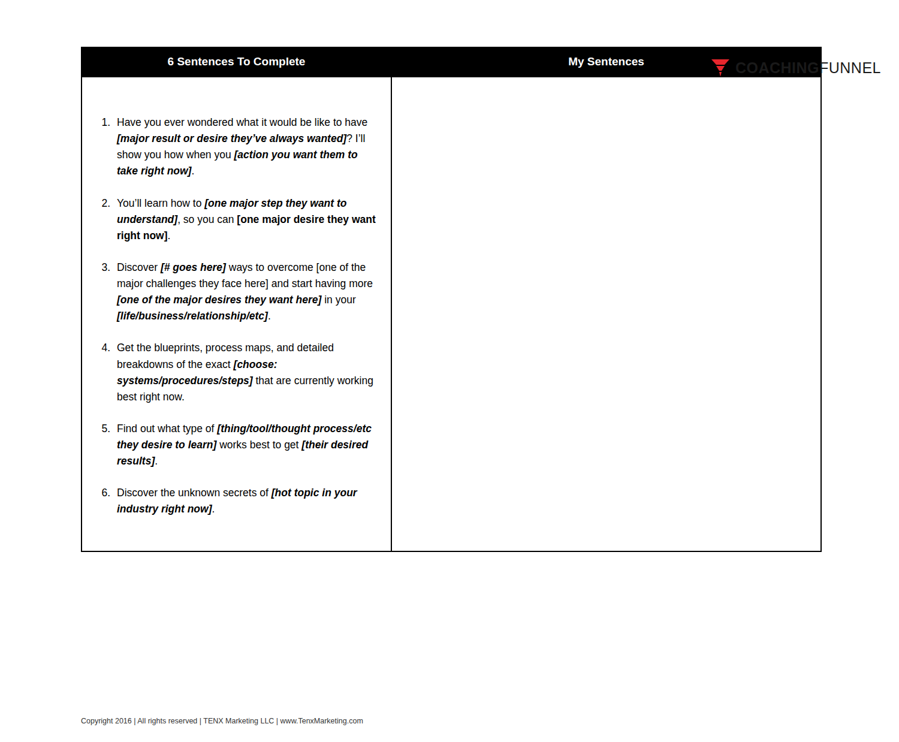COACHINGFUNNEL
| 6 Sentences To Complete | My Sentences |
| --- | --- |
| Have you ever wondered what it would be like to have [major result or desire they’ve always wanted] ? I’ll show you how when you [action you want them to take right now] . You’ll learn how to [one major step they want to understand] , so you can [one major desire they want right now] . Discover [# goes here] ways to overcome [one of the major challenges they face here] and start having more [one of the major desires they want here] in your [life/business/relationship/etc] . Get the blueprints, process maps, and detailed breakdowns of the exact [choose: systems/procedures/steps] that are currently working best right now. Find out what type of [thing/tool/thought process/etc they desire to learn] works best to get [their desired results] . Discover the unknown secrets of [hot topic in your industry right now] . | |
Copyright 2016 | All rights reserved | TENX Marketing LLC | www.TenxMarketing.com